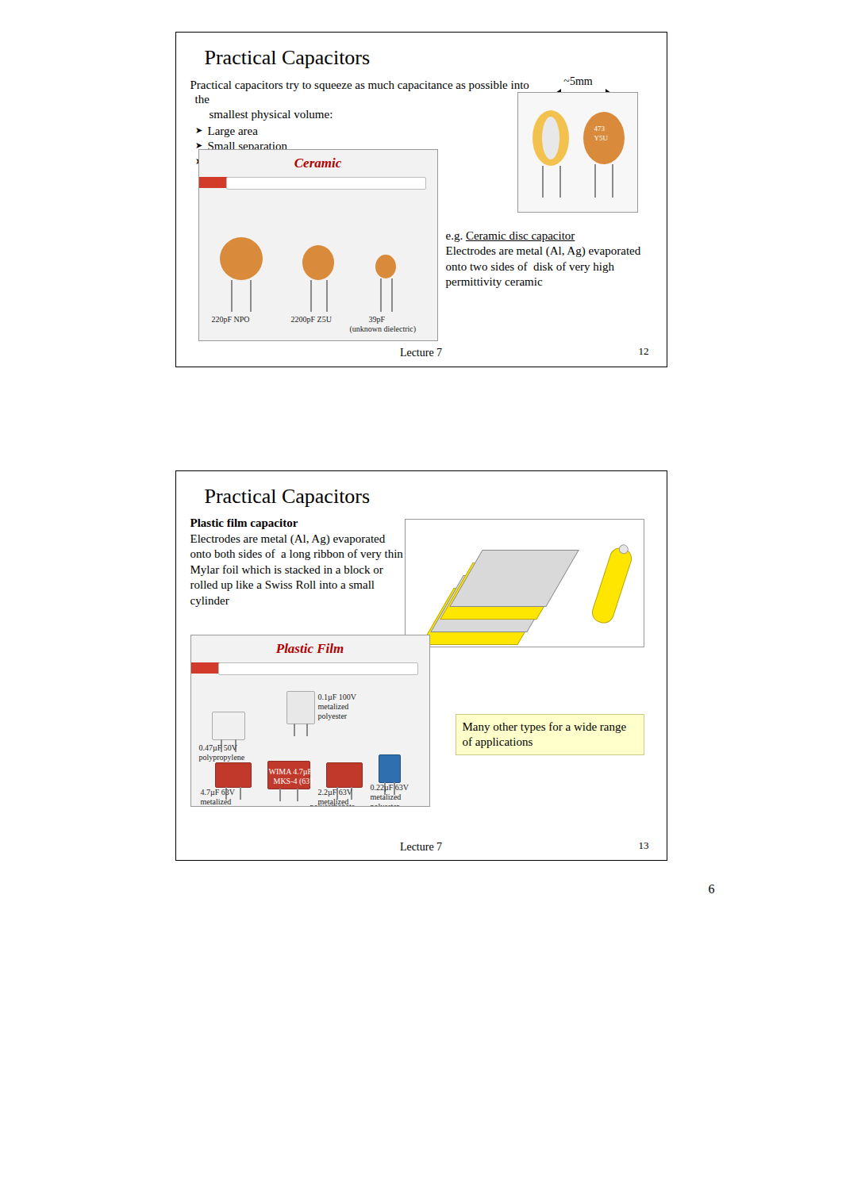Practical Capacitors
Practical capacitors try to squeeze as much capacitance as possible into the smallest physical volume:
Large area
Small separation
High dielectric constant insulator
~5mm
473
Y5U
Ceramic
220pF NPO
2200pF Z5U
39pF
(unknown dielectric)
e.g. Ceramic disc capacitor
Electrodes are metal (Al, Ag) evaporated onto two sides of disk of very high permittivity ceramic
Lecture 7
12
Practical Capacitors
Plastic film capacitor
Electrodes are metal (Al, Ag) evaporated onto both sides of a long ribbon of very thin Mylar foil which is stacked in a block or rolled up like a Swiss Roll into a small cylinder
Plastic Film
0.1µF 100V
metalized
polyester
0.47µF 50V
polypropylene
4.7µF 63V
metalized
WIMA 4.7µF
MKS-4 (63)
2.2µF 63V
metalized
0.22µF 63V
metalized
polyester
polycarbonate
Many other types for a wide range of applications
Lecture 7
13
6